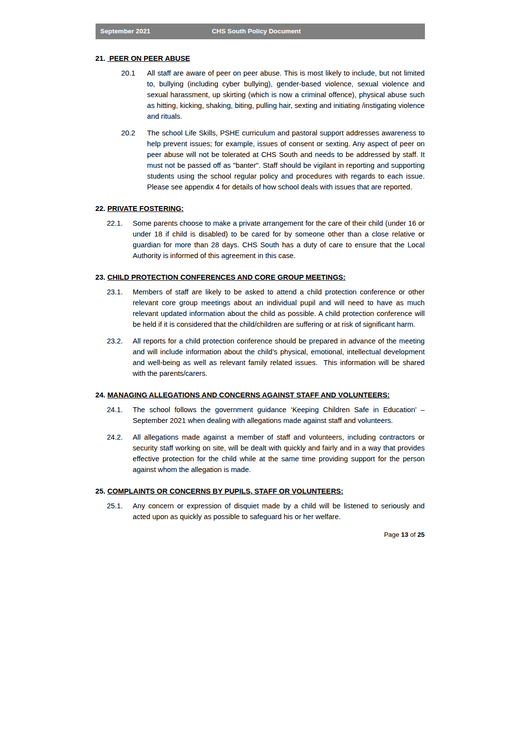September 2021 CHS South Policy Document
21. PEER ON PEER ABUSE
20.1 All staff are aware of peer on peer abuse. This is most likely to include, but not limited to, bullying (including cyber bullying), gender-based violence, sexual violence and sexual harassment, up skirting (which is now a criminal offence), physical abuse such as hitting, kicking, shaking, biting, pulling hair, sexting and initiating /instigating violence and rituals.
20.2 The school Life Skills, PSHE curriculum and pastoral support addresses awareness to help prevent issues; for example, issues of consent or sexting. Any aspect of peer on peer abuse will not be tolerated at CHS South and needs to be addressed by staff. It must not be passed off as "banter". Staff should be vigilant in reporting and supporting students using the school regular policy and procedures with regards to each issue. Please see appendix 4 for details of how school deals with issues that are reported.
22. PRIVATE FOSTERING:
22.1. Some parents choose to make a private arrangement for the care of their child (under 16 or under 18 if child is disabled) to be cared for by someone other than a close relative or guardian for more than 28 days. CHS South has a duty of care to ensure that the Local Authority is informed of this agreement in this case.
23. CHILD PROTECTION CONFERENCES AND CORE GROUP MEETINGS:
23.1. Members of staff are likely to be asked to attend a child protection conference or other relevant core group meetings about an individual pupil and will need to have as much relevant updated information about the child as possible. A child protection conference will be held if it is considered that the child/children are suffering or at risk of significant harm.
23.2. All reports for a child protection conference should be prepared in advance of the meeting and will include information about the child’s physical, emotional, intellectual development and well-being as well as relevant family related issues. This information will be shared with the parents/carers.
24. MANAGING ALLEGATIONS AND CONCERNS AGAINST STAFF AND VOLUNTEERS:
24.1. The school follows the government guidance ‘Keeping Children Safe in Education’ – September 2021 when dealing with allegations made against staff and volunteers.
24.2. All allegations made against a member of staff and volunteers, including contractors or security staff working on site, will be dealt with quickly and fairly and in a way that provides effective protection for the child while at the same time providing support for the person against whom the allegation is made.
25. COMPLAINTS OR CONCERNS BY PUPILS, STAFF OR VOLUNTEERS:
25.1. Any concern or expression of disquiet made by a child will be listened to seriously and acted upon as quickly as possible to safeguard his or her welfare.
Page 13 of 25